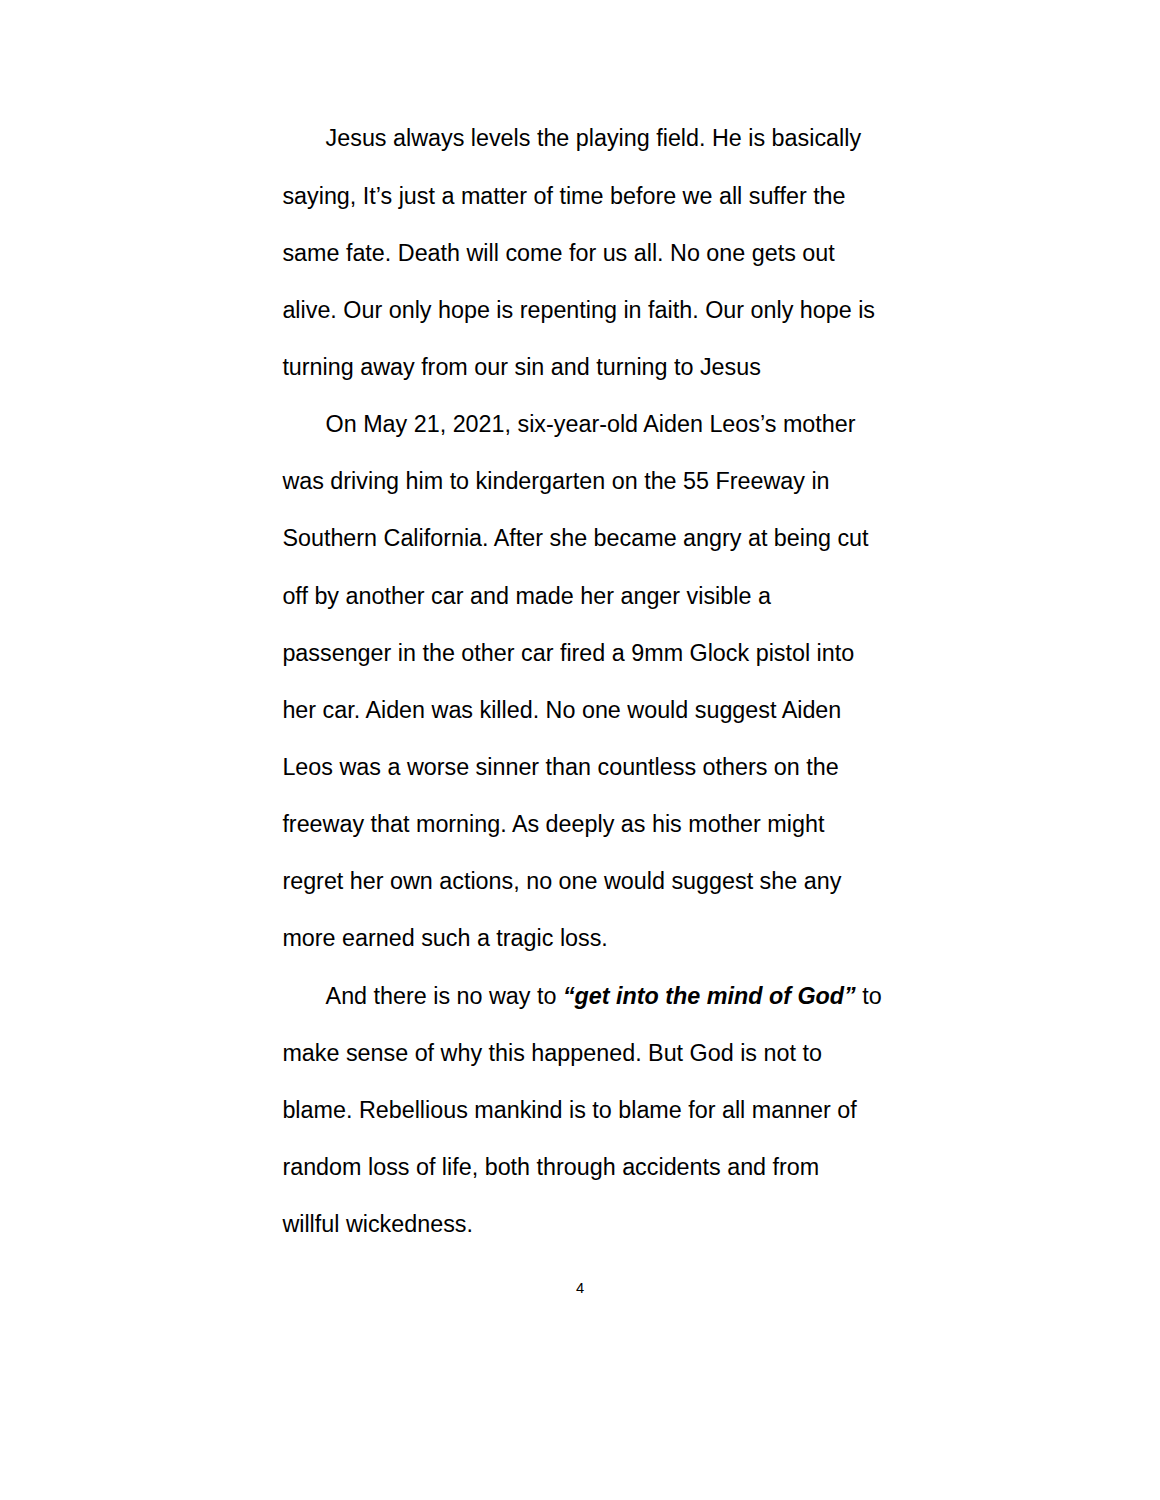Jesus always levels the playing field. He is basically saying, It’s just a matter of time before we all suffer the same fate. Death will come for us all. No one gets out alive. Our only hope is repenting in faith. Our only hope is turning away from our sin and turning to Jesus
On May 21, 2021, six-year-old Aiden Leos’s mother was driving him to kindergarten on the 55 Freeway in Southern California. After she became angry at being cut off by another car and made her anger visible a passenger in the other car fired a 9mm Glock pistol into her car. Aiden was killed. No one would suggest Aiden Leos was a worse sinner than countless others on the freeway that morning. As deeply as his mother might regret her own actions, no one would suggest she any more earned such a tragic loss.
And there is no way to “get into the mind of God” to make sense of why this happened. But God is not to blame. Rebellious mankind is to blame for all manner of random loss of life, both through accidents and from willful wickedness.
4